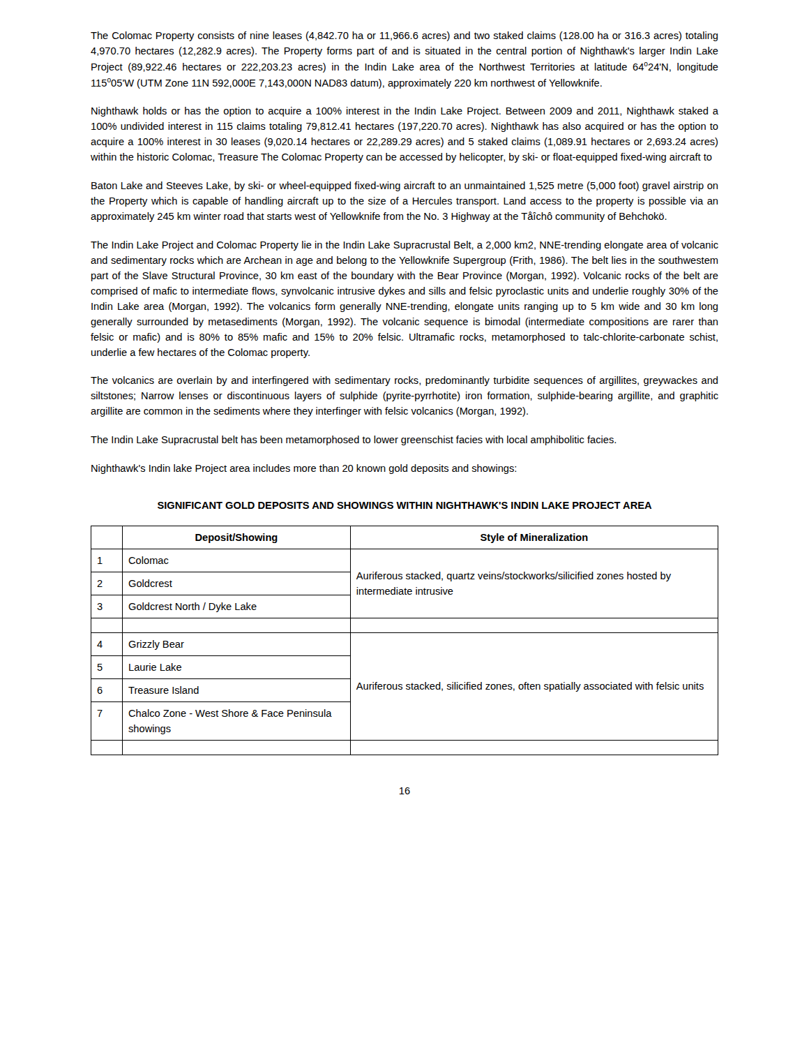The Colomac Property consists of nine leases (4,842.70 ha or 11,966.6 acres) and two staked claims (128.00 ha or 316.3 acres) totaling 4,970.70 hectares (12,282.9 acres). The Property forms part of and is situated in the central portion of Nighthawk's larger Indin Lake Project (89,922.46 hectares or 222,203.23 acres) in the Indin Lake area of the Northwest Territories at latitude 64o24'N, longitude 115o05'W (UTM Zone 11N 592,000E 7,143,000N NAD83 datum), approximately 220 km northwest of Yellowknife.
Nighthawk holds or has the option to acquire a 100% interest in the Indin Lake Project. Between 2009 and 2011, Nighthawk staked a 100% undivided interest in 115 claims totaling 79,812.41 hectares (197,220.70 acres). Nighthawk has also acquired or has the option to acquire a 100% interest in 30 leases (9,020.14 hectares or 22,289.29 acres) and 5 staked claims (1,089.91 hectares or 2,693.24 acres) within the historic Colomac, Treasure The Colomac Property can be accessed by helicopter, by ski- or float-equipped fixed-wing aircraft to
Baton Lake and Steeves Lake, by ski- or wheel-equipped fixed-wing aircraft to an unmaintained 1,525 metre (5,000 foot) gravel airstrip on the Property which is capable of handling aircraft up to the size of a Hercules transport. Land access to the property is possible via an approximately 245 km winter road that starts west of Yellowknife from the No. 3 Highway at the Tåîchô community of Behchokö.
The Indin Lake Project and Colomac Property lie in the Indin Lake Supracrustal Belt, a 2,000 km2, NNE-trending elongate area of volcanic and sedimentary rocks which are Archean in age and belong to the Yellowknife Supergroup (Frith, 1986). The belt lies in the southwestem part of the Slave Structural Province, 30 km east of the boundary with the Bear Province (Morgan, 1992). Volcanic rocks of the belt are comprised of mafic to intermediate flows, synvolcanic intrusive dykes and sills and felsic pyroclastic units and underlie roughly 30% of the Indin Lake area (Morgan, 1992). The volcanics form generally NNE-trending, elongate units ranging up to 5 km wide and 30 km long generally surrounded by metasediments (Morgan, 1992). The volcanic sequence is bimodal (intermediate compositions are rarer than felsic or mafic) and is 80% to 85% mafic and 15% to 20% felsic. Ultramafic rocks, metamorphosed to talc-chlorite-carbonate schist, underlie a few hectares of the Colomac property.
The volcanics are overlain by and interfingered with sedimentary rocks, predominantly turbidite sequences of argillites, greywackes and siltstones; Narrow lenses or discontinuous layers of sulphide (pyrite-pyrrhotite) iron formation, sulphide-bearing argillite, and graphitic argillite are common in the sediments where they interfinger with felsic volcanics (Morgan, 1992).
The Indin Lake Supracrustal belt has been metamorphosed to lower greenschist facies with local amphibolitic facies.
Nighthawk's Indin lake Project area includes more than 20 known gold deposits and showings:
SIGNIFICANT GOLD DEPOSITS AND SHOWINGS WITHIN NIGHTHAWK'S INDIN LAKE PROJECT AREA
| | Deposit/Showing | Style of Mineralization |
| --- | --- | --- |
| 1 | Colomac | Auriferous stacked, quartz veins/stockworks/silicified zones hosted by intermediate intrusive |
| 2 | Goldcrest |
| 3 | Goldcrest North / Dyke Lake |
| 4 | Grizzly Bear | Auriferous stacked, silicified zones, often spatially associated with felsic units |
| 5 | Laurie Lake |
| 6 | Treasure Island |
| 7 | Chalco Zone - West Shore & Face Peninsula showings |
16